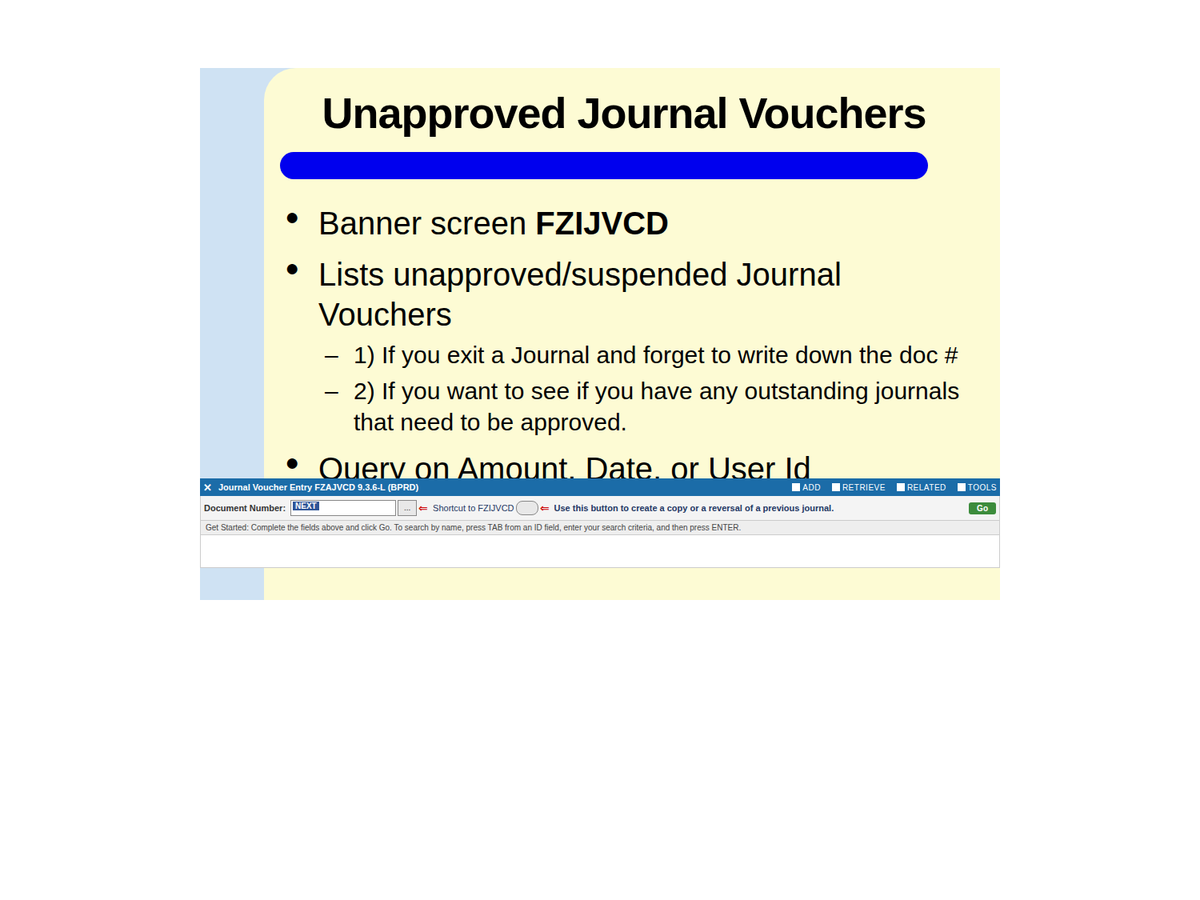Unapproved Journal Vouchers
Banner screen FZIJVCD
Lists unapproved/suspended Journal Vouchers
1) If you exit a Journal and forget to write down the doc #
2) If you want to see if you have any outstanding journals that need to be approved.
Query on Amount, Date, or User Id
✕ Journal Voucher Entry FZAJVCD 9.3.6-L (BPRD) ADD RETRIEVE RELATED TOOLS
Document Number:
NEXT
...
⇐ Shortcut to FZIJVCD
⇐ Use this button to create a copy or a reversal of a previous journal. Go
Get Started: Complete the fields above and click Go. To search by name, press TAB from an ID field, enter your search criteria, and then press ENTER.